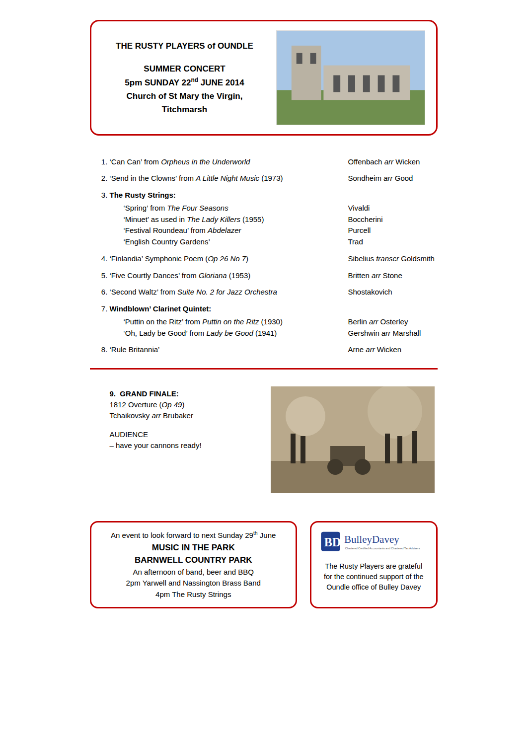THE RUSTY PLAYERS of OUNDLE SUMMER CONCERT
5pm SUNDAY 22nd JUNE 2014
Church of St Mary the Virgin,
Titchmarsh
‘Can Can’ from Orpheus in the Underworld Offenbach arr Wicken
‘Send in the Clowns’ from A Little Night Music (1973) Sondheim arr Good
The Rusty Strings:
‘Spring’ from The Four Seasons Vivaldi
‘Minuet’ as used in The Lady Killers (1955) Boccherini
‘Festival Roundeau’ from Abdelazer Purcell
‘English Country Gardens’ Trad
‘Finlandia’ Symphonic Poem (Op 26 No 7) Sibelius transcr Goldsmith
‘Five Courtly Dances’ from Gloriana (1953) Britten arr Stone
‘Second Waltz’ from Suite No. 2 for Jazz Orchestra Shostakovich
Windblown’ Clarinet Quintet:
‘Puttin on the Ritz’ from Puttin on the Ritz (1930) Berlin arr Osterley
‘Oh, Lady be Good’ from Lady be Good (1941) Gershwin arr Marshall
‘Rule Britannia’ Arne arr Wicken
9. GRAND FINALE:
1812 Overture (Op 49)
Tchaikovsky arr Brubaker
AUDIENCE
– have your cannons ready!
An event to look forward to next Sunday 29th June
MUSIC IN THE PARK BARNWELL COUNTRY PARK An afternoon of band, beer and BBQ
2pm Yarwell and Nassington Brass Band
4pm The Rusty Strings
The Rusty Players are grateful
for the continued support of the
Oundle office of Bulley Davey